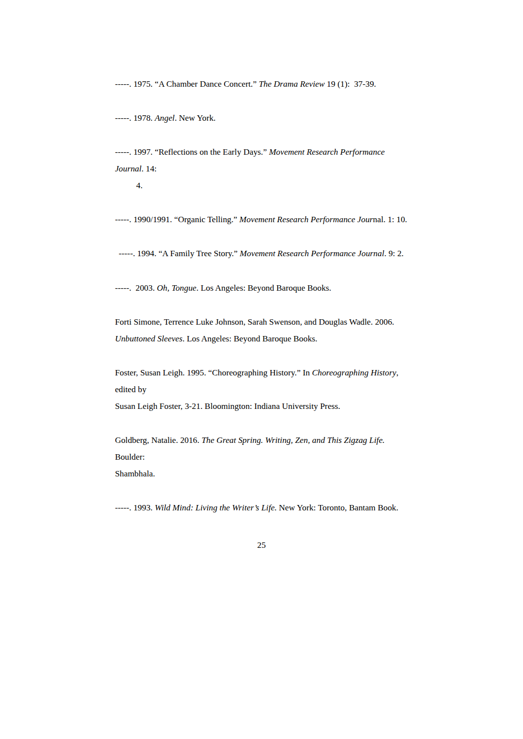-----. 1975. “A Chamber Dance Concert.” The Drama Review 19 (1): 37-39.
-----. 1978. Angel. New York.
-----. 1997. “Reflections on the Early Days.” Movement Research Performance Journal. 14: 4.
-----. 1990/1991. “Organic Telling.” Movement Research Performance Journal. 1: 10.
-----. 1994. “A Family Tree Story.” Movement Research Performance Journal. 9: 2.
-----. 2003. Oh, Tongue. Los Angeles: Beyond Baroque Books.
Forti Simone, Terrence Luke Johnson, Sarah Swenson, and Douglas Wadle. 2006. Unbuttoned Sleeves. Los Angeles: Beyond Baroque Books.
Foster, Susan Leigh. 1995. “Choreographing History.” In Choreographing History, edited by Susan Leigh Foster, 3-21. Bloomington: Indiana University Press.
Goldberg, Natalie. 2016. The Great Spring. Writing, Zen, and This Zigzag Life. Boulder: Shambhala.
-----. 1993. Wild Mind: Living the Writer’s Life. New York: Toronto, Bantam Book.
25